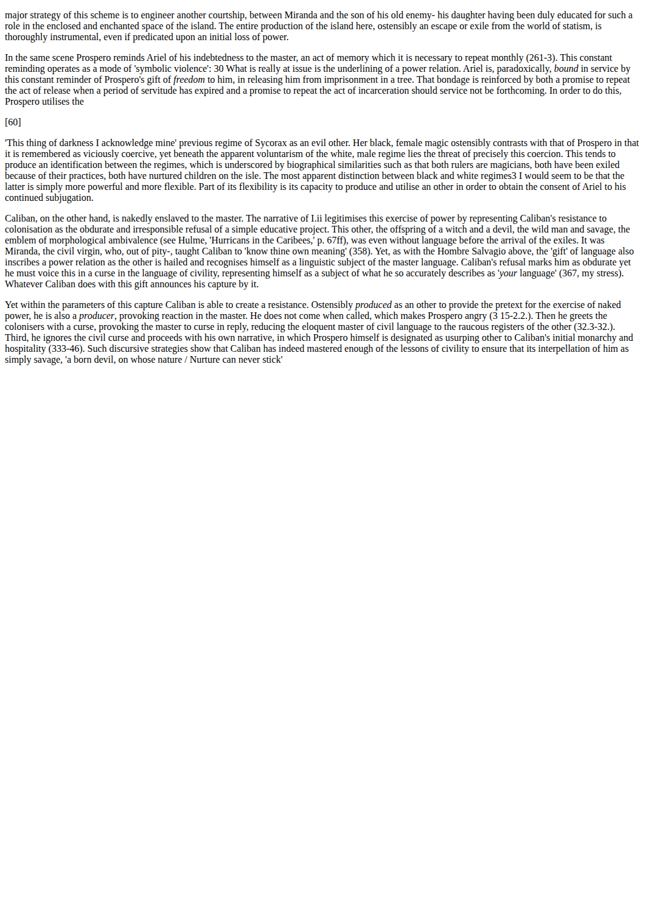major strategy of this scheme is to engineer another courtship, between Miranda and the son of his old enemy- his daughter having been duly educated for such a role in the enclosed and enchanted space of the island. The entire production of the island here, ostensibly an escape or exile from the world of statism, is thoroughly instrumental, even if predicated upon an initial loss of power.
In the same scene Prospero reminds Ariel of his indebtedness to the master, an act of memory which it is necessary to repeat monthly (261-3). This constant reminding operates as a mode of 'symbolic violence': 30 What is really at issue is the underlining of a power relation. Ariel is, paradoxically, bound in service by this constant reminder of Prospero's gift of freedom to him, in releasing him from imprisonment in a tree. That bondage is reinforced by both a promise to repeat the act of release when a period of servitude has expired and a promise to repeat the act of incarceration should service not be forthcoming. In order to do this, Prospero utilises the
[60]
'This thing of darkness I acknowledge mine' previous regime of Sycorax as an evil other. Her black, female magic ostensibly contrasts with that of Prospero in that it is remembered as viciously coercive, yet beneath the apparent voluntarism of the white, male regime lies the threat of precisely this coercion. This tends to produce an identification between the regimes, which is underscored by biographical similarities such as that both rulers are magicians, both have been exiled because of their practices, both have nurtured children on the isle. The most apparent distinction between black and white regimes3 I would seem to be that the latter is simply more powerful and more flexible. Part of its flexibility is its capacity to produce and utilise an other in order to obtain the consent of Ariel to his continued subjugation.
Caliban, on the other hand, is nakedly enslaved to the master. The narrative of I.ii legitimises this exercise of power by representing Caliban's resistance to colonisation as the obdurate and irresponsible refusal of a simple educative project. This other, the offspring of a witch and a devil, the wild man and savage, the emblem of morphological ambivalence (see Hulme, 'Hurricans in the Caribees,' p. 67ff), was even without language before the arrival of the exiles. It was Miranda, the civil virgin, who, out of pity-, taught Caliban to 'know thine own meaning' (358). Yet, as with the Hombre Salvagio above, the 'gift' of language also inscribes a power relation as the other is hailed and recognises himself as a linguistic subject of the master language. Caliban's refusal marks him as obdurate yet he must voice this in a curse in the language of civility, representing himself as a subject of what he so accurately describes as 'your language' (367, my stress). Whatever Caliban does with this gift announces his capture by it.
Yet within the parameters of this capture Caliban is able to create a resistance. Ostensibly produced as an other to provide the pretext for the exercise of naked power, he is also a producer, provoking reaction in the master. He does not come when called, which makes Prospero angry (3 15-2.2.). Then he greets the colonisers with a curse, provoking the master to curse in reply, reducing the eloquent master of civil language to the raucous registers of the other (32.3-32.). Third, he ignores the civil curse and proceeds with his own narrative, in which Prospero himself is designated as usurping other to Caliban's initial monarchy and hospitality (333-46). Such discursive strategies show that Caliban has indeed mastered enough of the lessons of civility to ensure that its interpellation of him as simply savage, 'a born devil, on whose nature / Nurture can never stick'